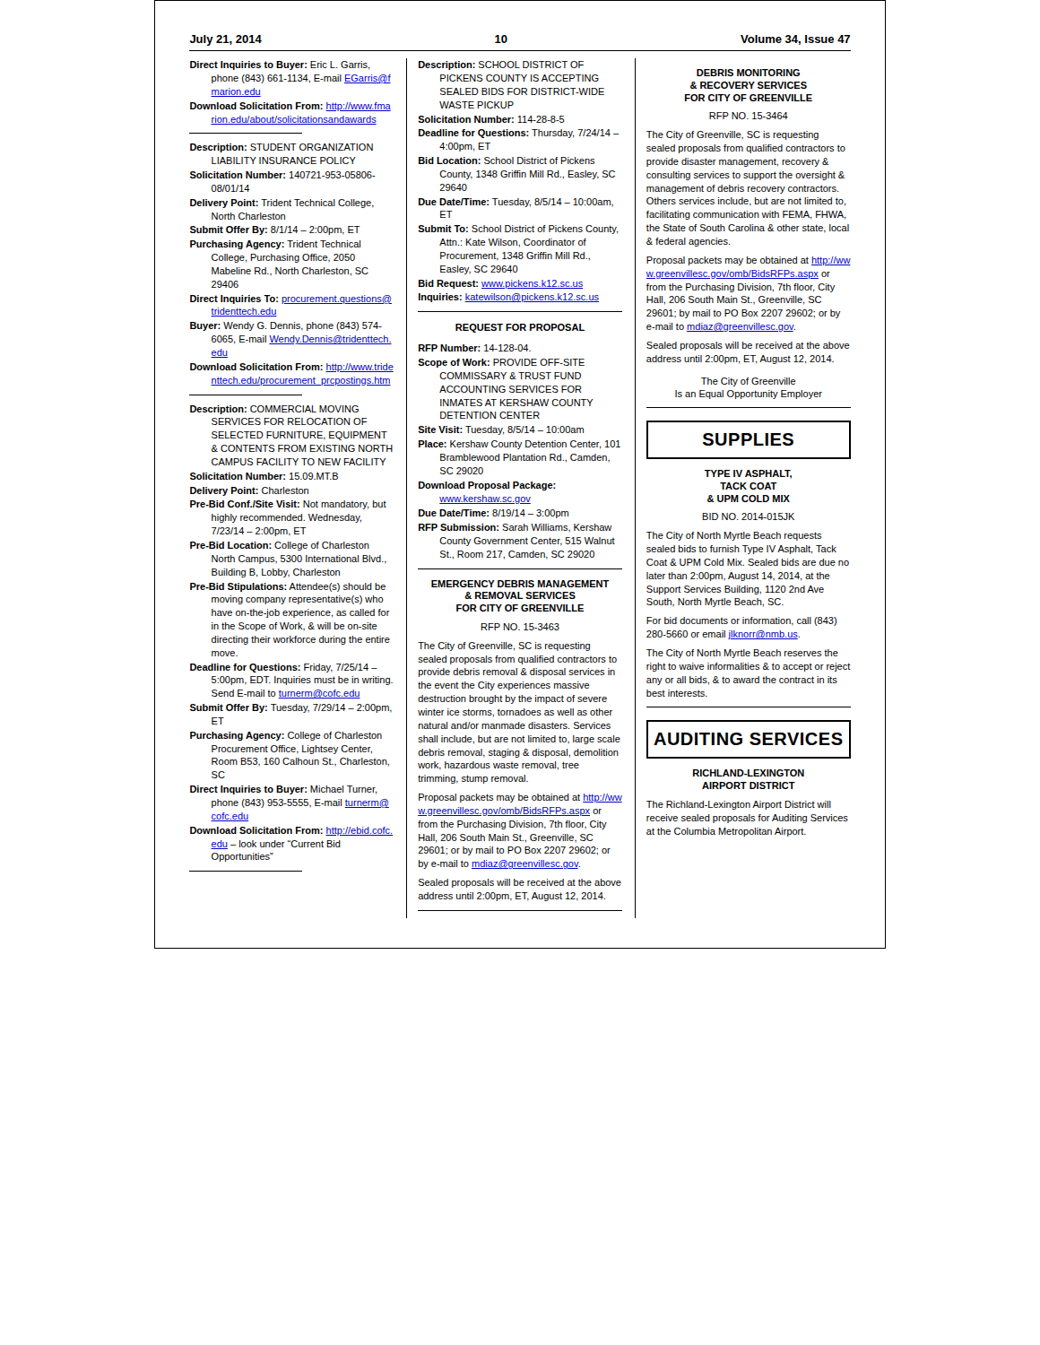July 21, 2014
10
Volume 34, Issue 47
Direct Inquiries to Buyer: Eric L. Garris, phone (843) 661-1134, E-mail EGarris@fmarion.edu
Download Solicitation From: http://www.fmarion.edu/about/solicitationsandawards
Description: STUDENT ORGANIZATION LIABILITY INSURANCE POLICY
Solicitation Number: 140721-953-05806-08/01/14
Delivery Point: Trident Technical College, North Charleston
Submit Offer By: 8/1/14 – 2:00pm, ET
Purchasing Agency: Trident Technical College, Purchasing Office, 2050 Mabeline Rd., North Charleston, SC 29406
Direct Inquiries To: procurement.questions@tridenttech.edu
Buyer: Wendy G. Dennis, phone (843) 574-6065, E-mail Wendy.Dennis@tridenttech.edu
Download Solicitation From: http://www.tridenttech.edu/procurement_prcpostings.htm
Description: COMMERCIAL MOVING SERVICES FOR RELOCATION OF SELECTED FURNITURE, EQUIPMENT & CONTENTS FROM EXISTING NORTH CAMPUS FACILITY TO NEW FACILITY
Solicitation Number: 15.09.MT.B
Delivery Point: Charleston
Pre-Bid Conf./Site Visit: Not mandatory, but highly recommended. Wednesday, 7/23/14 – 2:00pm, ET
Pre-Bid Location: College of Charleston North Campus, 5300 International Blvd., Building B, Lobby, Charleston
Pre-Bid Stipulations: Attendee(s) should be moving company representative(s) who have on-the-job experience, as called for in the Scope of Work, & will be on-site directing their workforce during the entire move.
Deadline for Questions: Friday, 7/25/14 – 5:00pm, EDT. Inquiries must be in writing. Send E-mail to turnerm@cofc.edu
Submit Offer By: Tuesday, 7/29/14 – 2:00pm, ET
Purchasing Agency: College of Charleston Procurement Office, Lightsey Center, Room B53, 160 Calhoun St., Charleston, SC
Direct Inquiries to Buyer: Michael Turner, phone (843) 953-5555, E-mail turnerm@cofc.edu
Download Solicitation From: http://ebid.cofc.edu – look under “Current Bid Opportunities”
Description: SCHOOL DISTRICT OF PICKENS COUNTY IS ACCEPTING SEALED BIDS FOR DISTRICT-WIDE WASTE PICKUP
Solicitation Number: 114-28-8-5
Deadline for Questions: Thursday, 7/24/14 – 4:00pm, ET
Bid Location: School District of Pickens County, 1348 Griffin Mill Rd., Easley, SC 29640
Due Date/Time: Tuesday, 8/5/14 – 10:00am, ET
Submit To: School District of Pickens County, Attn.: Kate Wilson, Coordinator of Procurement, 1348 Griffin Mill Rd., Easley, SC 29640
Bid Request: www.pickens.k12.sc.us
Inquiries: katewilson@pickens.k12.sc.us
REQUEST FOR PROPOSAL
RFP Number: 14-128-04.
Scope of Work: PROVIDE OFF-SITE COMMISSARY & TRUST FUND ACCOUNTING SERVICES FOR INMATES AT KERSHAW COUNTY DETENTION CENTER
Site Visit: Tuesday, 8/5/14 – 10:00am
Place: Kershaw County Detention Center, 101 Bramblewood Plantation Rd., Camden, SC 29020
Download Proposal Package:
www.kershaw.sc.gov
Due Date/Time: 8/19/14 – 3:00pm
RFP Submission: Sarah Williams, Kershaw County Government Center, 515 Walnut St., Room 217, Camden, SC 29020
EMERGENCY DEBRIS MANAGEMENT
& REMOVAL SERVICES
FOR CITY OF GREENVILLE
RFP NO. 15-3463
The City of Greenville, SC is requesting sealed proposals from qualified contractors to provide debris removal & disposal services in the event the City experiences massive destruction brought by the impact of severe winter ice storms, tornadoes as well as other natural and/or manmade disasters. Services shall include, but are not limited to, large scale debris removal, staging & disposal, demolition work, hazardous waste removal, tree trimming, stump removal.
Proposal packets may be obtained at http://www.greenvillesc.gov/omb/BidsRFPs.aspx or from the Purchasing Division, 7th floor, City Hall, 206 South Main St., Greenville, SC 29601; or by mail to PO Box 2207 29602; or by e-mail to mdiaz@greenvillesc.gov.
Sealed proposals will be received at the above address until 2:00pm, ET, August 12, 2014.
DEBRIS MONITORING
& RECOVERY SERVICES
FOR CITY OF GREENVILLE
RFP NO. 15-3464
The City of Greenville, SC is requesting sealed proposals from qualified contractors to provide disaster management, recovery & consulting services to support the oversight & management of debris recovery contractors. Others services include, but are not limited to, facilitating communication with FEMA, FHWA, the State of South Carolina & other state, local & federal agencies.
Proposal packets may be obtained at http://www.greenvillesc.gov/omb/BidsRFPs.aspx or from the Purchasing Division, 7th floor, City Hall, 206 South Main St., Greenville, SC 29601; by mail to PO Box 2207 29602; or by e-mail to mdiaz@greenvillesc.gov.
Sealed proposals will be received at the above address until 2:00pm, ET, August 12, 2014.
The City of Greenville
Is an Equal Opportunity Employer
SUPPLIES
TYPE IV ASPHALT,
TACK COAT
& UPM COLD MIX
BID NO. 2014-015JK
The City of North Myrtle Beach requests sealed bids to furnish Type IV Asphalt, Tack Coat & UPM Cold Mix. Sealed bids are due no later than 2:00pm, August 14, 2014, at the Support Services Building, 1120 2nd Ave South, North Myrtle Beach, SC.
For bid documents or information, call (843) 280-5660 or email jlknorr@nmb.us.
The City of North Myrtle Beach reserves the right to waive informalities & to accept or reject any or all bids, & to award the contract in its best interests.
AUDITING SERVICES
RICHLAND-LEXINGTON
AIRPORT DISTRICT
The Richland-Lexington Airport District will receive sealed proposals for Auditing Services at the Columbia Metropolitan Airport.